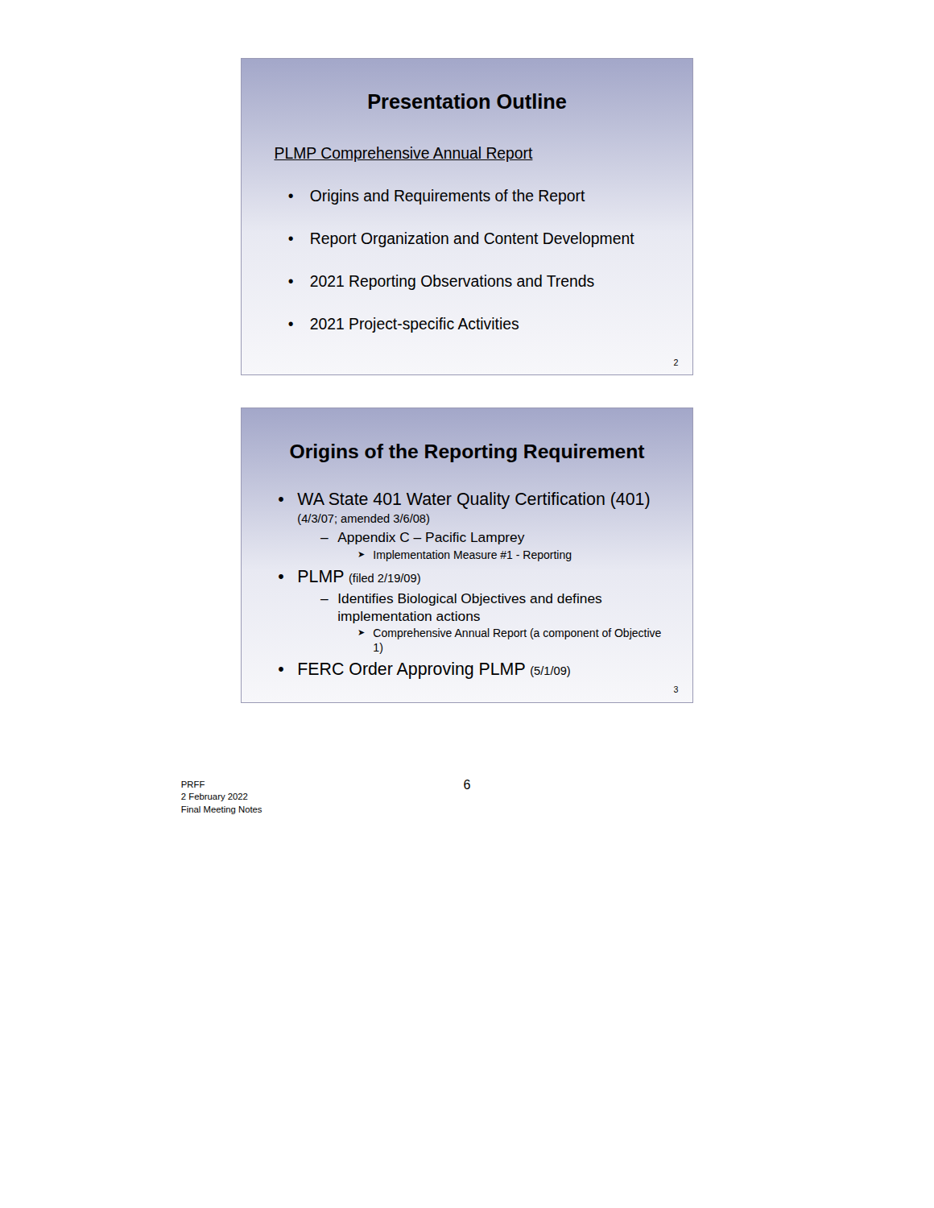Presentation Outline
PLMP Comprehensive Annual Report
Origins and Requirements of the Report
Report Organization and Content Development
2021 Reporting Observations and Trends
2021 Project-specific Activities
2
Origins of the Reporting Requirement
WA State 401 Water Quality Certification (401) (4/3/07; amended 3/6/08)
Appendix C – Pacific Lamprey
Implementation Measure #1 - Reporting
PLMP (filed 2/19/09)
Identifies Biological Objectives and defines implementation actions
Comprehensive Annual Report (a component of Objective 1)
FERC Order Approving PLMP (5/1/09)
3
6
PRFF
2 February 2022
Final Meeting Notes